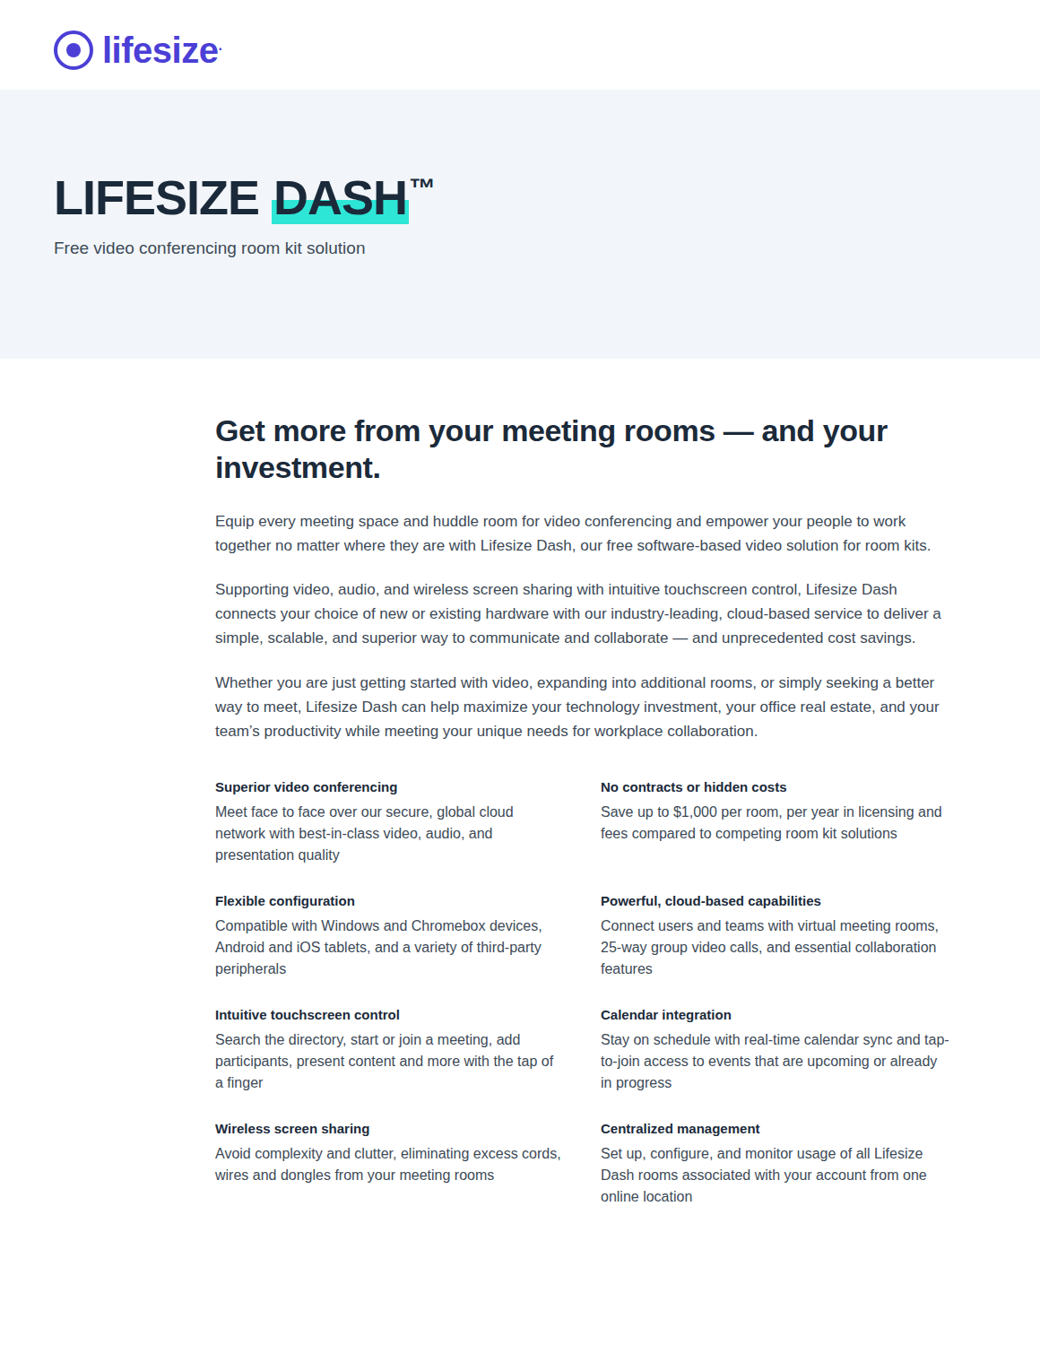lifesize.
LIFESIZE DASH™
Free video conferencing room kit solution
Get more from your meeting rooms — and your investment.
Equip every meeting space and huddle room for video conferencing and empower your people to work together no matter where they are with Lifesize Dash, our free software-based video solution for room kits.
Supporting video, audio, and wireless screen sharing with intuitive touchscreen control, Lifesize Dash connects your choice of new or existing hardware with our industry-leading, cloud-based service to deliver a simple, scalable, and superior way to communicate and collaborate — and unprecedented cost savings.
Whether you are just getting started with video, expanding into additional rooms, or simply seeking a better way to meet, Lifesize Dash can help maximize your technology investment, your office real estate, and your team’s productivity while meeting your unique needs for workplace collaboration.
Superior video conferencing
Meet face to face over our secure, global cloud network with best-in-class video, audio, and presentation quality
No contracts or hidden costs
Save up to $1,000 per room, per year in licensing and fees compared to competing room kit solutions
Flexible configuration
Compatible with Windows and Chromebox devices, Android and iOS tablets, and a variety of third-party peripherals
Powerful, cloud-based capabilities
Connect users and teams with virtual meeting rooms, 25-way group video calls, and essential collaboration features
Intuitive touchscreen control
Search the directory, start or join a meeting, add participants, present content and more with the tap of a finger
Calendar integration
Stay on schedule with real-time calendar sync and tap-to-join access to events that are upcoming or already in progress
Wireless screen sharing
Avoid complexity and clutter, eliminating excess cords, wires and dongles from your meeting rooms
Centralized management
Set up, configure, and monitor usage of all Lifesize Dash rooms associated with your account from one online location